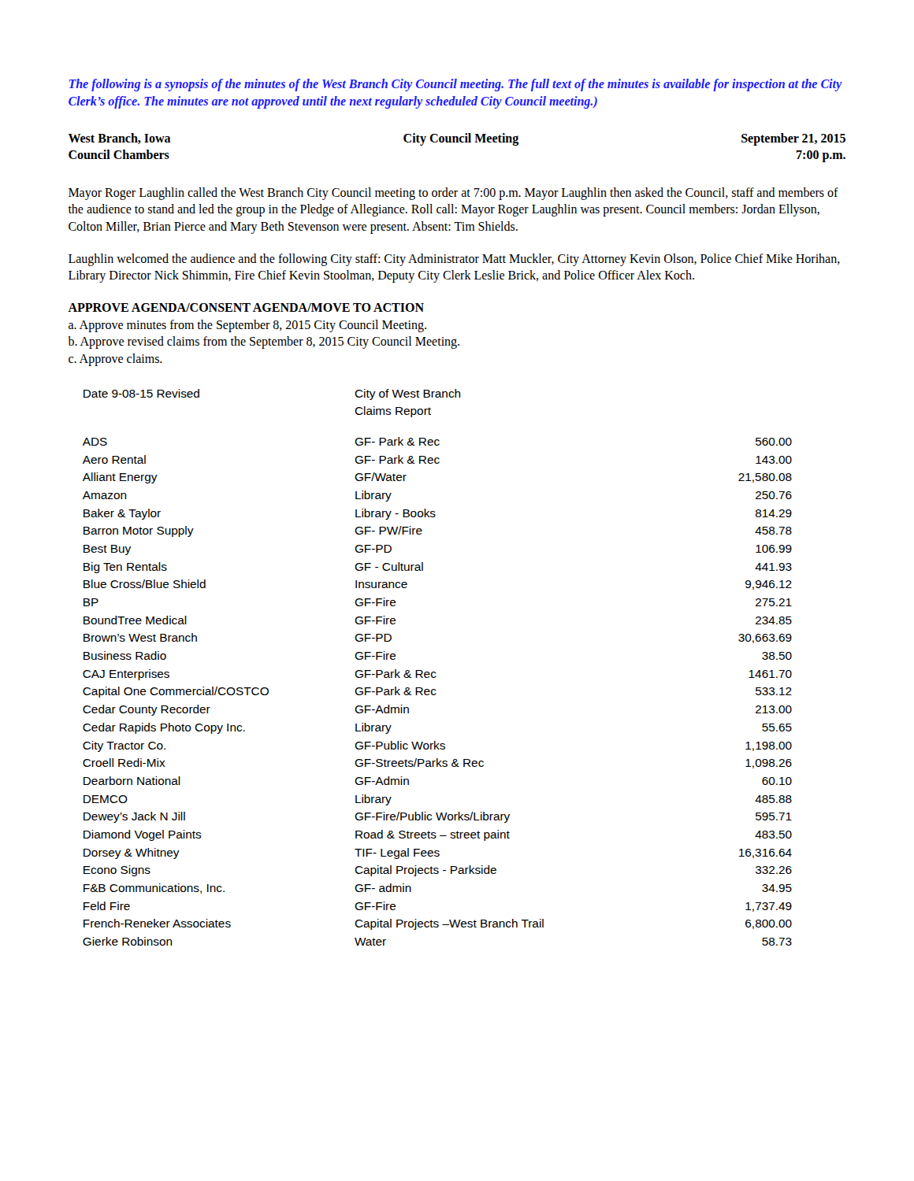The following is a synopsis of the minutes of the West Branch City Council meeting. The full text of the minutes is available for inspection at the City Clerk’s office. The minutes are not approved until the next regularly scheduled City Council meeting.)
| West Branch, Iowa | City Council Meeting | September 21, 2015 |
| Council Chambers | | 7:00 p.m. |
Mayor Roger Laughlin called the West Branch City Council meeting to order at 7:00 p.m. Mayor Laughlin then asked the Council, staff and members of the audience to stand and led the group in the Pledge of Allegiance. Roll call: Mayor Roger Laughlin was present. Council members: Jordan Ellyson, Colton Miller, Brian Pierce and Mary Beth Stevenson were present. Absent: Tim Shields.
Laughlin welcomed the audience and the following City staff: City Administrator Matt Muckler, City Attorney Kevin Olson, Police Chief Mike Horihan, Library Director Nick Shimmin, Fire Chief Kevin Stoolman, Deputy City Clerk Leslie Brick, and Police Officer Alex Koch.
Approve Agenda/Consent Agenda/Move to Action
a. Approve minutes from the September 8, 2015 City Council Meeting.
b. Approve revised claims from the September 8, 2015 City Council Meeting.
c. Approve claims.
| Date 9-08-15 Revised | City of West Branch | |
| | Claims Report | |
| ADS | GF- Park & Rec | 560.00 |
| Aero Rental | GF- Park & Rec | 143.00 |
| Alliant Energy | GF/Water | 21,580.08 |
| Amazon | Library | 250.76 |
| Baker & Taylor | Library - Books | 814.29 |
| Barron Motor Supply | GF- PW/Fire | 458.78 |
| Best Buy | GF-PD | 106.99 |
| Big Ten Rentals | GF - Cultural | 441.93 |
| Blue Cross/Blue Shield | Insurance | 9,946.12 |
| BP | GF-Fire | 275.21 |
| BoundTree Medical | GF-Fire | 234.85 |
| Brown’s West Branch | GF-PD | 30,663.69 |
| Business Radio | GF-Fire | 38.50 |
| CAJ Enterprises | GF-Park & Rec | 1461.70 |
| Capital One Commercial/COSTCO | GF-Park & Rec | 533.12 |
| Cedar County Recorder | GF-Admin | 213.00 |
| Cedar Rapids Photo Copy Inc. | Library | 55.65 |
| City Tractor Co. | GF-Public Works | 1,198.00 |
| Croell Redi-Mix | GF-Streets/Parks & Rec | 1,098.26 |
| Dearborn National | GF-Admin | 60.10 |
| DEMCO | Library | 485.88 |
| Dewey’s Jack N Jill | GF-Fire/Public Works/Library | 595.71 |
| Diamond Vogel Paints | Road & Streets – street paint | 483.50 |
| Dorsey & Whitney | TIF- Legal Fees | 16,316.64 |
| Econo Signs | Capital Projects - Parkside | 332.26 |
| F&B Communications, Inc. | GF- admin | 34.95 |
| Feld Fire | GF-Fire | 1,737.49 |
| French-Reneker Associates | Capital Projects –West Branch Trail | 6,800.00 |
| Gierke Robinson | Water | 58.73 |